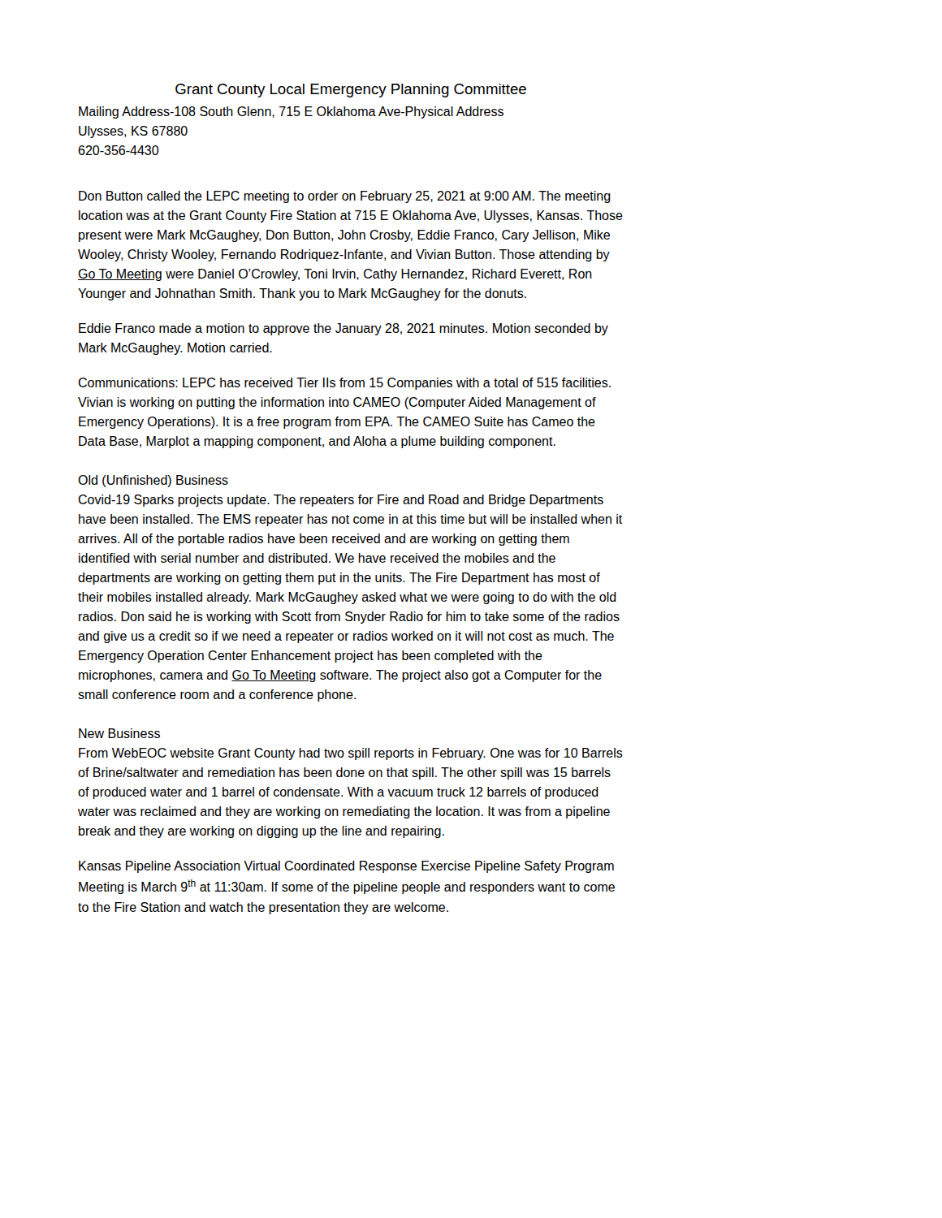Grant County Local Emergency Planning Committee
Mailing Address-108 South Glenn, 715 E Oklahoma Ave-Physical Address
Ulysses, KS 67880
620-356-4430
Don Button called the LEPC meeting to order on February 25, 2021 at 9:00 AM. The meeting location was at the Grant County Fire Station at 715 E Oklahoma Ave, Ulysses, Kansas. Those present were Mark McGaughey, Don Button, John Crosby, Eddie Franco, Cary Jellison, Mike Wooley, Christy Wooley, Fernando Rodriquez-Infante, and Vivian Button. Those attending by Go To Meeting were Daniel O’Crowley, Toni Irvin, Cathy Hernandez, Richard Everett, Ron Younger and Johnathan Smith. Thank you to Mark McGaughey for the donuts.
Eddie Franco made a motion to approve the January 28, 2021 minutes. Motion seconded by Mark McGaughey. Motion carried.
Communications: LEPC has received Tier IIs from 15 Companies with a total of 515 facilities. Vivian is working on putting the information into CAMEO (Computer Aided Management of Emergency Operations). It is a free program from EPA. The CAMEO Suite has Cameo the Data Base, Marplot a mapping component, and Aloha a plume building component.
Old (Unfinished) Business
Covid-19 Sparks projects update. The repeaters for Fire and Road and Bridge Departments have been installed. The EMS repeater has not come in at this time but will be installed when it arrives. All of the portable radios have been received and are working on getting them identified with serial number and distributed. We have received the mobiles and the departments are working on getting them put in the units. The Fire Department has most of their mobiles installed already. Mark McGaughey asked what we were going to do with the old radios. Don said he is working with Scott from Snyder Radio for him to take some of the radios and give us a credit so if we need a repeater or radios worked on it will not cost as much. The Emergency Operation Center Enhancement project has been completed with the microphones, camera and Go To Meeting software. The project also got a Computer for the small conference room and a conference phone.
New Business
From WebEOC website Grant County had two spill reports in February. One was for 10 Barrels of Brine/saltwater and remediation has been done on that spill. The other spill was 15 barrels of produced water and 1 barrel of condensate. With a vacuum truck 12 barrels of produced water was reclaimed and they are working on remediating the location. It was from a pipeline break and they are working on digging up the line and repairing.
Kansas Pipeline Association Virtual Coordinated Response Exercise Pipeline Safety Program Meeting is March 9th at 11:30am. If some of the pipeline people and responders want to come to the Fire Station and watch the presentation they are welcome.